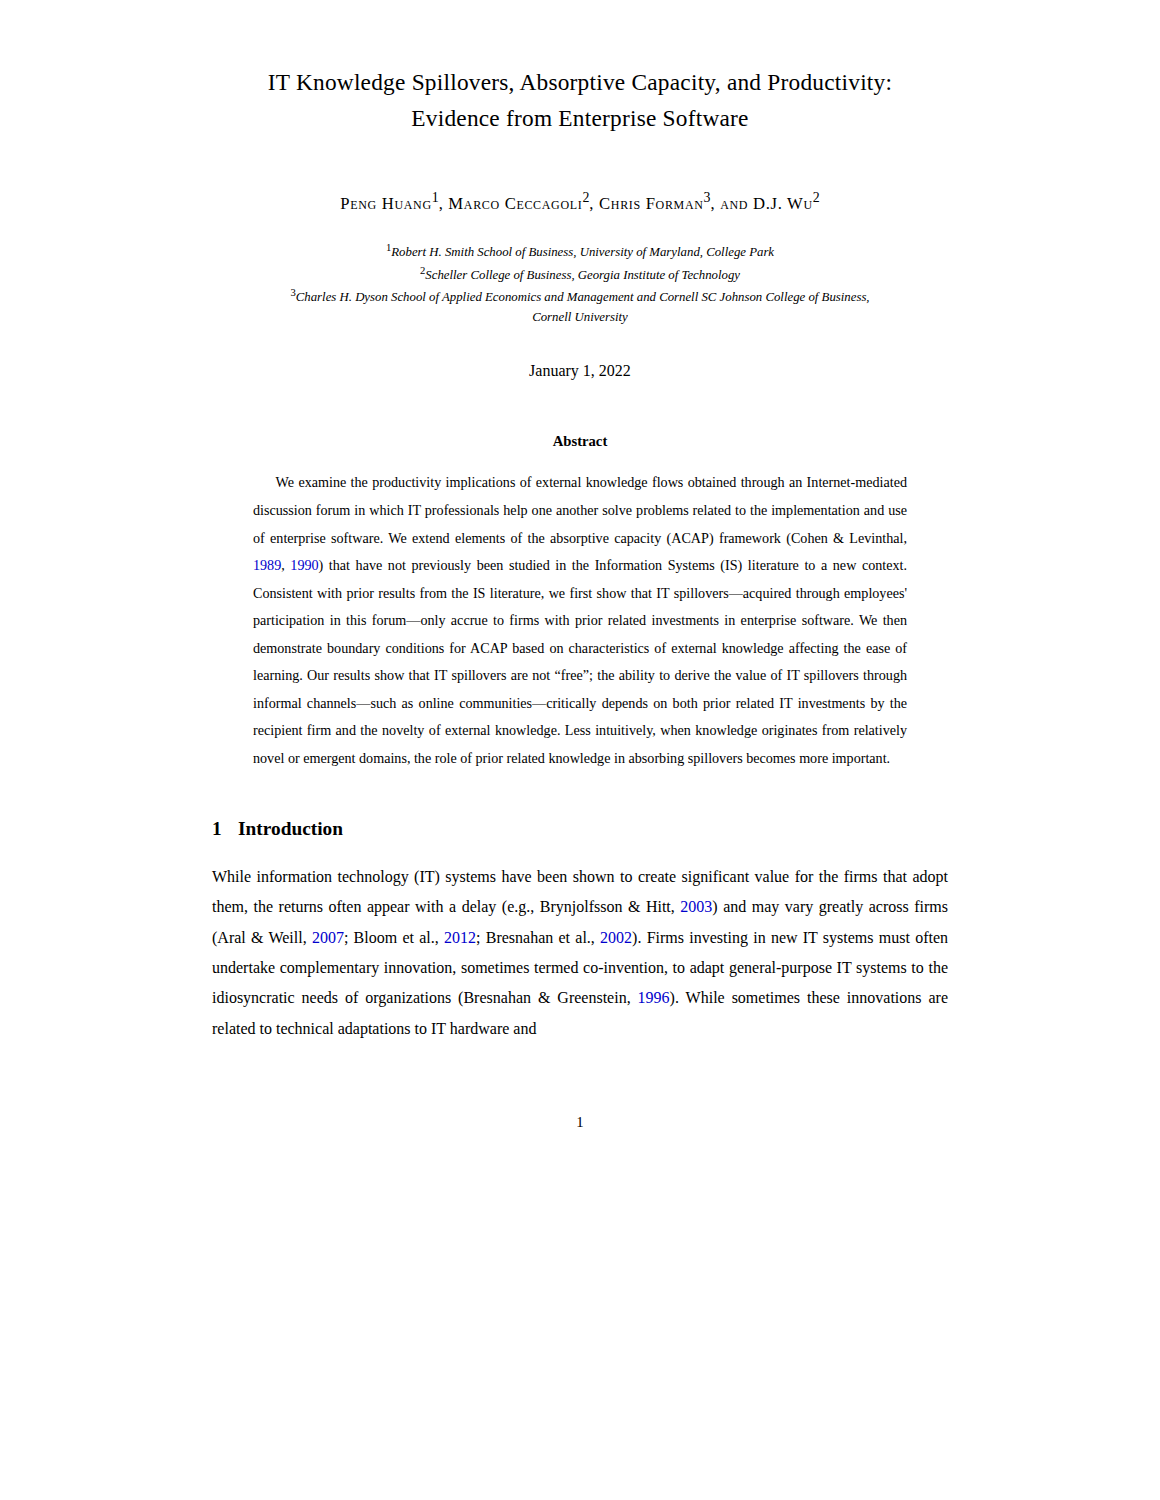IT Knowledge Spillovers, Absorptive Capacity, and Productivity:
Evidence from Enterprise Software
Peng Huang1, Marco Ceccagoli2, Chris Forman3, and D.J. Wu2
1Robert H. Smith School of Business, University of Maryland, College Park
2Scheller College of Business, Georgia Institute of Technology
3Charles H. Dyson School of Applied Economics and Management and Cornell SC Johnson College of Business,
Cornell University
January 1, 2022
Abstract
We examine the productivity implications of external knowledge flows obtained through an Internet-mediated discussion forum in which IT professionals help one another solve problems related to the implementation and use of enterprise software. We extend elements of the absorptive capacity (ACAP) framework (Cohen & Levinthal, 1989, 1990) that have not previously been studied in the Information Systems (IS) literature to a new context. Consistent with prior results from the IS literature, we first show that IT spillovers—acquired through employees' participation in this forum—only accrue to firms with prior related investments in enterprise software. We then demonstrate boundary conditions for ACAP based on characteristics of external knowledge affecting the ease of learning. Our results show that IT spillovers are not “free”; the ability to derive the value of IT spillovers through informal channels—such as online communities—critically depends on both prior related IT investments by the recipient firm and the novelty of external knowledge. Less intuitively, when knowledge originates from relatively novel or emergent domains, the role of prior related knowledge in absorbing spillovers becomes more important.
1 Introduction
While information technology (IT) systems have been shown to create significant value for the firms that adopt them, the returns often appear with a delay (e.g., Brynjolfsson & Hitt, 2003) and may vary greatly across firms (Aral & Weill, 2007; Bloom et al., 2012; Bresnahan et al., 2002). Firms investing in new IT systems must often undertake complementary innovation, sometimes termed co-invention, to adapt general-purpose IT systems to the idiosyncratic needs of organizations (Bresnahan & Greenstein, 1996). While sometimes these innovations are related to technical adaptations to IT hardware and
1